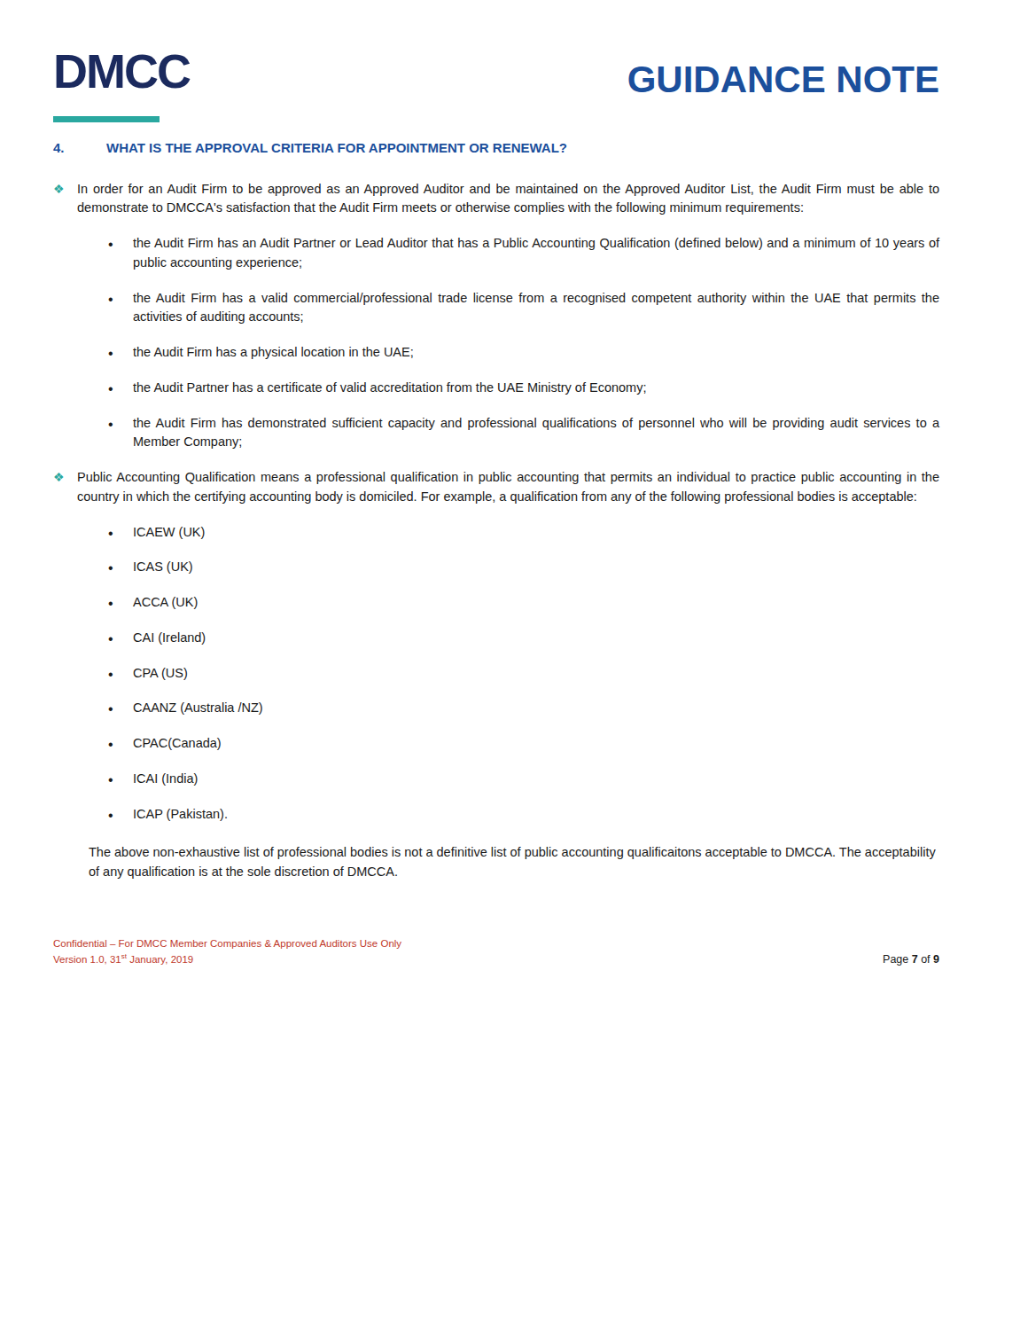DMCC
GUIDANCE NOTE
4. WHAT IS THE APPROVAL CRITERIA FOR APPOINTMENT OR RENEWAL?
❖
In order for an Audit Firm to be approved as an Approved Auditor and be maintained on the Approved Auditor List, the Audit Firm must be able to demonstrate to DMCCA's satisfaction that the Audit Firm meets or otherwise complies with the following minimum requirements:
the Audit Firm has an Audit Partner or Lead Auditor that has a Public Accounting Qualification (defined below) and a minimum of 10 years of public accounting experience;
the Audit Firm has a valid commercial/professional trade license from a recognised competent authority within the UAE that permits the activities of auditing accounts;
the Audit Firm has a physical location in the UAE;
the Audit Partner has a certificate of valid accreditation from the UAE Ministry of Economy;
the Audit Firm has demonstrated sufficient capacity and professional qualifications of personnel who will be providing audit services to a Member Company;
❖
Public Accounting Qualification means a professional qualification in public accounting that permits an individual to practice public accounting in the country in which the certifying accounting body is domiciled. For example, a qualification from any of the following professional bodies is acceptable:
ICAEW (UK)
ICAS (UK)
ACCA (UK)
CAI (Ireland)
CPA (US)
CAANZ (Australia /NZ)
CPAC(Canada)
ICAI (India)
ICAP (Pakistan).
The above non-exhaustive list of professional bodies is not a definitive list of public accounting qualificaitons acceptable to DMCCA. The acceptability of any qualification is at the sole discretion of DMCCA.
Confidential – For DMCC Member Companies & Approved Auditors Use Only
Version 1.0, 31st January, 2019
Page 7 of 9